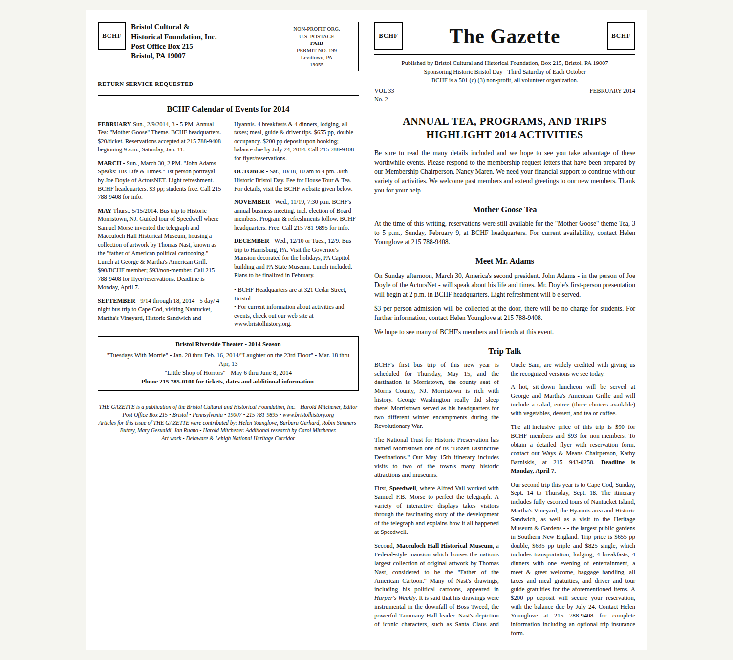BCHF
Bristol Cultural &
Historical Foundation, Inc.
Post Office Box 215
Bristol, PA 19007
NON-PROFIT ORG.
U.S. POSTAGE
PAID
PERMIT NO. 199
Levittown, PA
19055
Return Service Requested
BCHF Calendar of Events for 2014
FEBRUARY Sun., 2/9/2014, 3 - 5 PM. Annual Tea: "Mother Goose" Theme. BCHF headquarters. $20/ticket. Reservations accepted at 215 788-9408 beginning 9 a.m., Saturday, Jan. 11.
MARCH - Sun., March 30, 2 PM. "John Adams Speaks: His Life & Times." 1st person portrayal by Joe Doyle of ActorsNET. Light refreshment. BCHF headquarters. $3 pp; students free. Call 215 788-9408 for info.
MAY Thurs., 5/15/2014. Bus trip to Historic Morristown, NJ. Guided tour of Speedwell where Samuel Morse invented the telegraph and Macculoch Hall Historical Museum, housing a collection of artwork by Thomas Nast, known as the "father of American political cartooning." Lunch at George & Martha's American Grill. $90/BCHF member; $93/non-member. Call 215 788-9408 for flyer/reservations. Deadline is Monday, April 7.
SEPTEMBER - 9/14 through 18, 2014 - 5 day/ 4 night bus trip to Cape Cod, visiting Nantucket, Martha's Vineyard, Historic Sandwich and Hyannis. 4 breakfasts & 4 dinners, lodging, all taxes; meal, guide & driver tips. $655 pp, double occupancy. $200 pp deposit upon booking; balance due by July 24, 2014. Call 215 788-9408 for flyer/reservations.
OCTOBER - Sat., 10/18, 10 am to 4 pm. 38th Historic Bristol Day. Fee for House Tour & Tea. For details, visit the BCHF website given below.
NOVEMBER - Wed., 11/19, 7:30 p.m. BCHF's annual business meeting, incl. election of Board members. Program & refreshments follow. BCHF headquarters. Free. Call 215 781-9895 for info.
DECEMBER - Wed., 12/10 or Tues., 12/9. Bus trip to Harrisburg, PA. Visit the Governor's Mansion decorated for the holidays, PA Capitol building and PA State Museum. Lunch included. Plans to be finalized in February.
BCHF Headquarters are at 321 Cedar Street, Bristol
For current information about activities and events, check out our web site at www.bristolhistory.org.
Bristol Riverside Theater - 2014 Season
"Tuesdays With Morrie" - Jan. 28 thru Feb. 16, 2014/"Laughter on the 23rd Floor" - Mar. 18 thru Apr, 13
"Little Shop of Horrors" - May 6 thru June 8, 2014
Phone 215 785-0100 for tickets, dates and additional information.
THE GAZETTE is a publication of the Bristol Cultural and Historical Foundation, Inc. - Harold Mitchener, Editor
Post Office Box 215 • Bristol • Pennsylvania • 19007 • 215 781-9895 • www.bristolhistory.org
Articles for this issue of THE GAZETTE were contributed by: Helen Younglove, Barbara Gerhard, Robin Simmers-Butrey, Mary Gesualdi, Jan Ruano - Harold Mitchener. Additional research by Carol Mitchener.
Art work - Delaware & Lehigh National Heritage Corridor
BCHF
The Gazette
BCHF
Published by Bristol Cultural and Historical Foundation, Box 215, Bristol, PA 19007
Sponsoring Historic Bristol Day - Third Saturday of Each October
BCHF is a 501 (c) (3) non-profit, all volunteer organization.
VOL 33
No. 2
FEBRUARY 2014
Annual Tea, Programs, and Trips Highlight 2014 Activities
Be sure to read the many details included and we hope to see you take advantage of these worthwhile events. Please respond to the membership request letters that have been prepared by our Membership Chairperson, Nancy Maren. We need your financial support to continue with our variety of activities. We welcome past members and extend greetings to our new members. Thank you for your help.
Mother Goose Tea
At the time of this writing, reservations were still available for the "Mother Goose" theme Tea, 3 to 5 p.m., Sunday, February 9, at BCHF headquarters. For current availability, contact Helen Younglove at 215 788-9408.
Meet Mr. Adams
On Sunday afternoon, March 30, America's second president, John Adams - in the person of Joe Doyle of the ActorsNet - will speak about his life and times. Mr. Doyle's first-person presentation will begin at 2 p.m. in BCHF headquarters. Light refreshment will b e served.
$3 per person admission will be collected at the door, there will be no charge for students. For further information, contact Helen Younglove at 215 788-9408.
We hope to see many of BCHF's members and friends at this event.
Trip Talk
BCHF's first bus trip of this new year is scheduled for Thursday, May 15, and the destination is Morristown, the county seat of Morris County, NJ. Morristown is rich with history. George Washington really did sleep there! Morristown served as his headquarters for two different winter encampments during the Revolutionary War.
The National Trust for Historic Preservation has named Morristown one of its "Dozen Distinctive Destinations." Our May 15th itinerary includes visits to two of the town's many historic attractions and museums.
First, Speedwell, where Alfred Vail worked with Samuel F.B. Morse to perfect the telegraph. A variety of interactive displays takes visitors through the fascinating story of the development of the telegraph and explains how it all happened at Speedwell.
Second, Macculoch Hall Historical Museum, a Federal-style mansion which houses the nation's largest collection of original artwork by Thomas Nast, considered to be the "Father of the American Cartoon." Many of Nast's drawings, including his political cartoons, appeared in Harper's Weekly. It is said that his drawings were instrumental in the downfall of Boss Tweed, the powerful Tammany Hall leader. Nast's depiction of iconic characters, such as Santa Claus and Uncle Sam, are widely credited with giving us the recognized versions we see today.
A hot, sit-down luncheon will be served at George and Martha's American Grille and will include a salad, entree (three choices available) with vegetables, dessert, and tea or coffee.
The all-inclusive price of this trip is $90 for BCHF members and $93 for non-members. To obtain a detailed flyer with reservation form, contact our Ways & Means Chairperson, Kathy Barniskis, at 215 943-0258. Deadline is Monday, April 7.
Our second trip this year is to Cape Cod, Sunday, Sept. 14 to Thursday, Sept. 18. The itinerary includes fully-escorted tours of Nantucket Island, Martha's Vineyard, the Hyannis area and Historic Sandwich, as well as a visit to the Heritage Museum & Gardens - - the largest public gardens in Southern New England. Trip price is $655 pp double, $635 pp triple and $825 single, which includes transportation, lodging, 4 breakfasts, 4 dinners with one evening of entertainment, a meet & greet welcome, baggage handling, all taxes and meal gratuities, and driver and tour guide gratuities for the aforementioned items. A $200 pp deposit will secure your reservation, with the balance due by July 24. Contact Helen Younglove at 215 788-9408 for complete information including an optional trip insurance form.